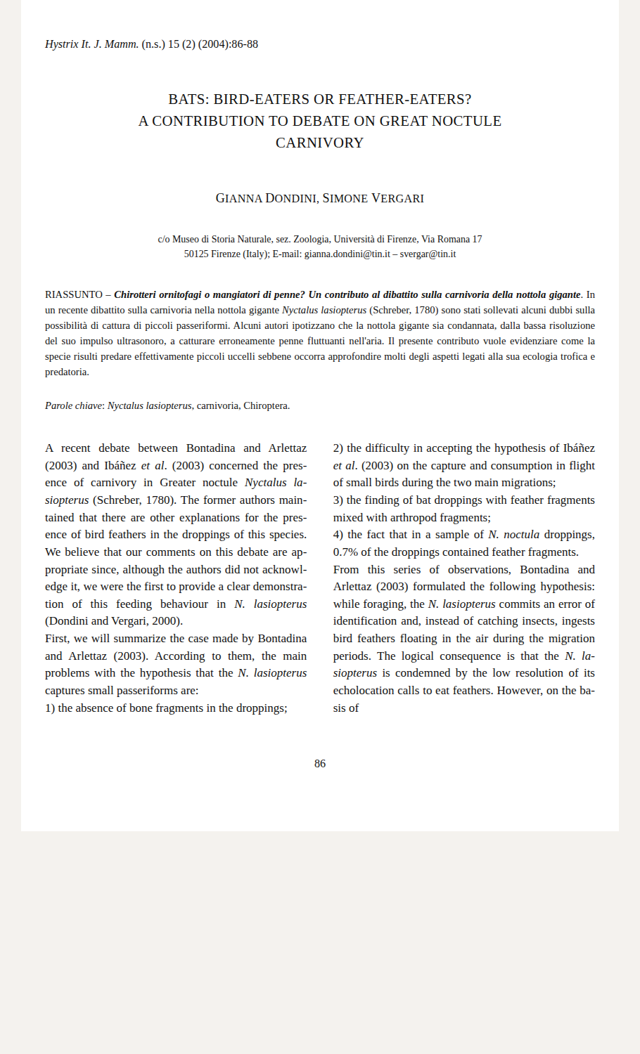Hystrix It. J. Mamm. (n.s.) 15 (2) (2004):86-88
Bats: bird-eaters or feather-eaters?
A contribution to debate on Great Noctule
carnivory
Gianna Dondini, Simone Vergari
c/o Museo di Storia Naturale, sez. Zoologia, Università di Firenze, Via Romana 17
50125 Firenze (Italy); E-mail: gianna.dondini@tin.it – svergar@tin.it
RIASSUNTO – Chirotteri ornitofagi o mangiatori di penne? Un contributo al dibattito sulla carnivoria della nottola gigante. In un recente dibattito sulla carnivoria nella nottola gigante Nyctalus lasiopterus (Schreber, 1780) sono stati sollevati alcuni dubbi sulla possibilità di cattura di piccoli passeriformi. Alcuni autori ipotizzano che la nottola gigante sia condannata, dalla bassa risoluzione del suo impulso ultrasonoro, a catturare erroneamente penne fluttuanti nell'aria. Il presente contributo vuole evidenziare come la specie risulti predare effettivamente piccoli uccelli sebbene occorra approfondire molti degli aspetti legati alla sua ecologia trofica e predatoria.
Parole chiave: Nyctalus lasiopterus, carnivoria, Chiroptera.
A recent debate between Bontadina and Arlettaz (2003) and Ibáñez et al. (2003) concerned the presence of carnivory in Greater noctule Nyctalus lasiopterus (Schreber, 1780). The former authors maintained that there are other explanations for the presence of bird feathers in the droppings of this species. We believe that our comments on this debate are appropriate since, although the authors did not acknowledge it, we were the first to provide a clear demonstration of this feeding behaviour in N. lasiopterus (Dondini and Vergari, 2000).
First, we will summarize the case made by Bontadina and Arlettaz (2003). According to them, the main problems with the hypothesis that the N. lasiopterus captures small passeriforms are:
1) the absence of bone fragments in the droppings;
2) the difficulty in accepting the hypothesis of Ibáñez et al. (2003) on the capture and consumption in flight of small birds during the two main migrations;
3) the finding of bat droppings with feather fragments mixed with arthropod fragments;
4) the fact that in a sample of N. noctula droppings, 0.7% of the droppings contained feather fragments.
From this series of observations, Bontadina and Arlettaz (2003) formulated the following hypothesis: while foraging, the N. lasiopterus commits an error of identification and, instead of catching insects, ingests bird feathers floating in the air during the migration periods. The logical consequence is that the N. lasiopterus is condemned by the low resolution of its echolocation calls to eat feathers. However, on the basis of
86